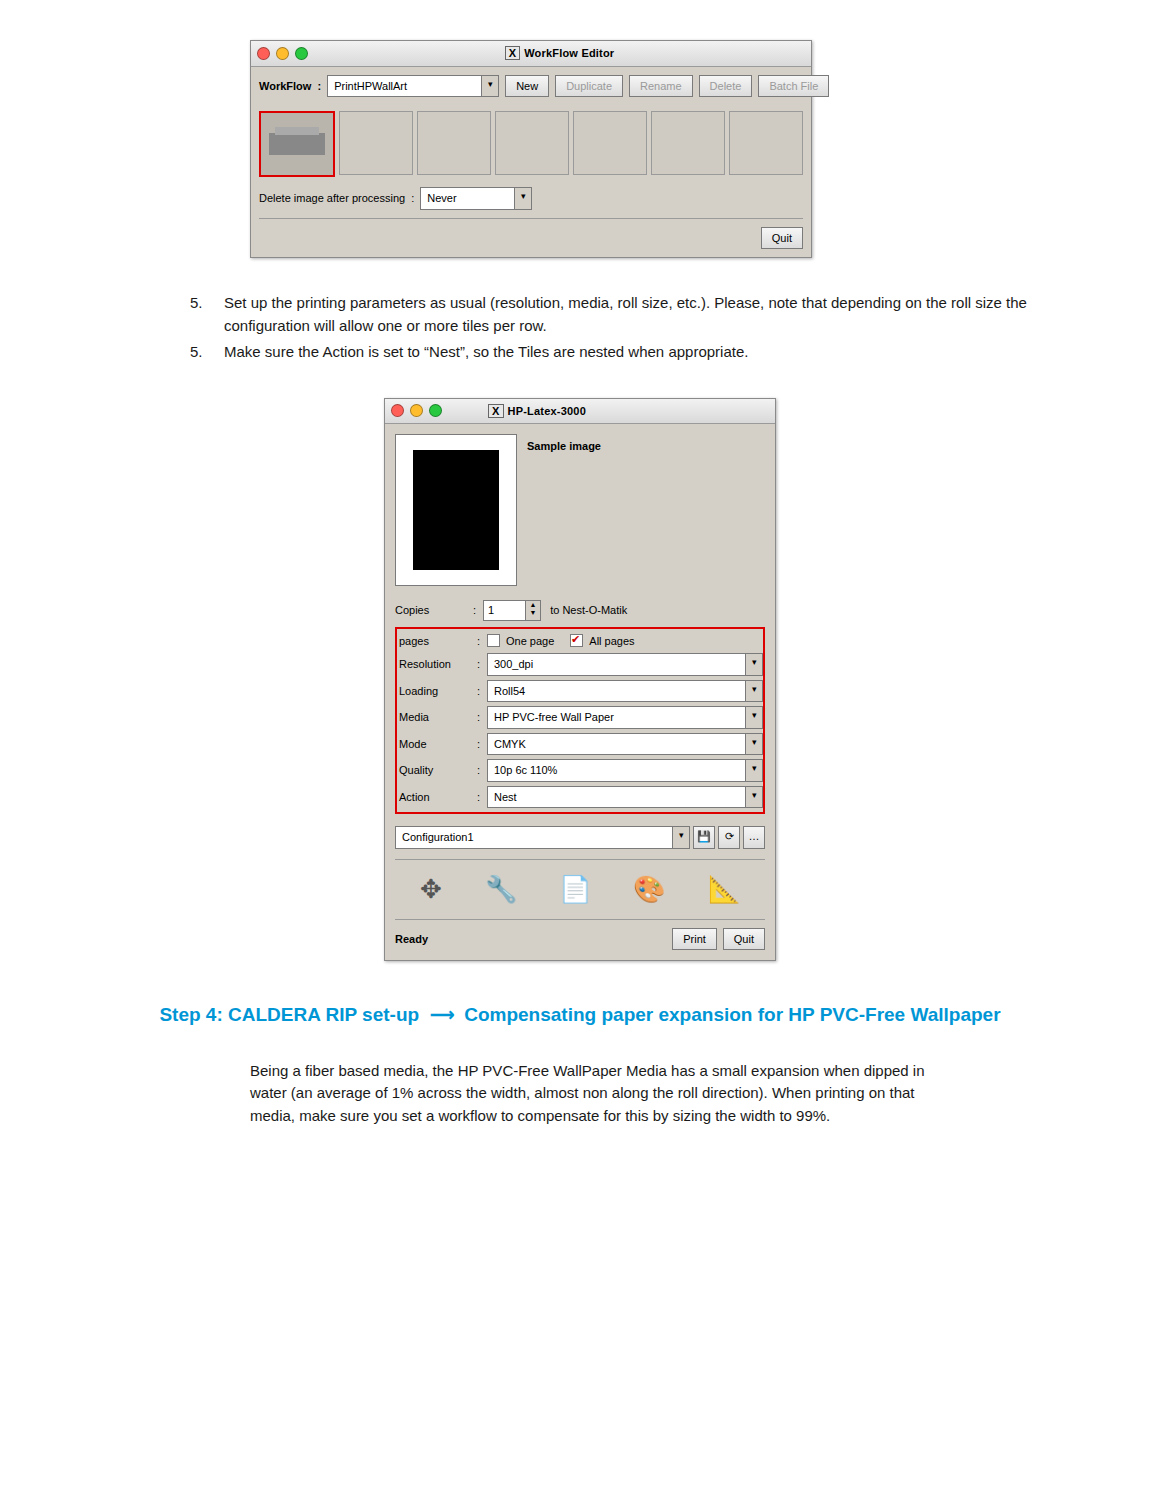XWorkFlow Editor
WorkFlow :
PrintHPWallArt
▾
New
Duplicate
Rename
Delete
Batch File
Delete image after processing :
Never
▾
Quit
5. Set up the printing parameters as usual (resolution, media, roll size, etc.). Please, note that depending on the roll size the configuration will allow one or more tiles per row.
5. Make sure the Action is set to “Nest”, so the Tiles are nested when appropriate.
XHP-Latex-3000
Sample image
| Copies | : | 1 ▲ ▼ to Nest-O-Matik |
| pages | : | One page All pages |
| Resolution | : | 300_dpi ▾ |
| Loading | : | Roll54 ▾ |
| Media | : | HP PVC-free Wall Paper ▾ |
| Mode | : | CMYK ▾ |
| Quality | : | 10p 6c 110% ▾ |
| Action | : | Nest ▾ |
Configuration1
▾
💾
⟳
…
✥ 🔧 📄 🎨 📐
Ready
Print
Quit
Step 4: CALDERA RIP set-up ⟶ Compensating paper expansion for HP PVC-Free Wallpaper
Being a fiber based media, the HP PVC-Free WallPaper Media has a small expansion when dipped in water (an average of 1% across the width, almost non along the roll direction). When printing on that media, make sure you set a workflow to compensate for this by sizing the width to 99%.